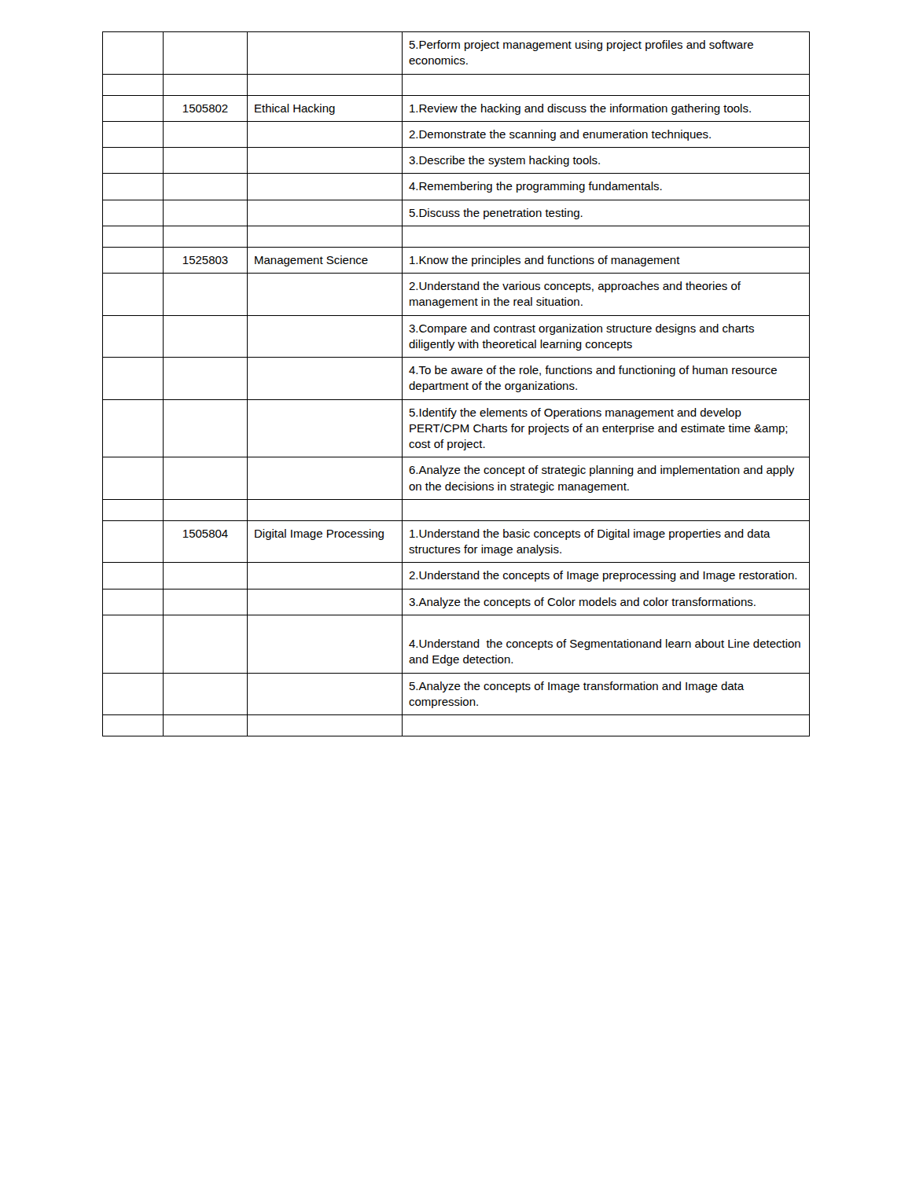| | | | 5.Perform project management using project profiles and software economics. |
| | 1505802 | Ethical Hacking | 1.Review the hacking and discuss the information gathering tools. |
| | | | 2.Demonstrate the scanning and enumeration techniques. |
| | | | 3.Describe the system hacking tools. |
| | | | 4.Remembering the programming fundamentals. |
| | | | 5.Discuss the penetration testing. |
| | 1525803 | Management Science | 1.Know the principles and functions of management |
| | | | 2.Understand the various concepts, approaches and theories of management in the real situation. |
| | | | 3.Compare and contrast organization structure designs and charts diligently with theoretical learning concepts |
| | | | 4.To be aware of the role, functions and functioning of human resource department of the organizations. |
| | | | 5.Identify the elements of Operations management and develop PERT/CPM Charts for projects of an enterprise and estimate time &amp; cost of project. |
| | | | 6.Analyze the concept of strategic planning and implementation and apply on the decisions in strategic management. |
| | 1505804 | Digital Image Processing | 1.Understand the basic concepts of Digital image properties and data structures for image analysis. |
| | | | 2.Understand the concepts of Image preprocessing and Image restoration. |
| | | | 3.Analyze the concepts of Color models and color transformations. |
| | | | 4.Understand the concepts of Segmentationand learn about Line detection and Edge detection. |
| | | | 5.Analyze the concepts of Image transformation and Image data compression. |